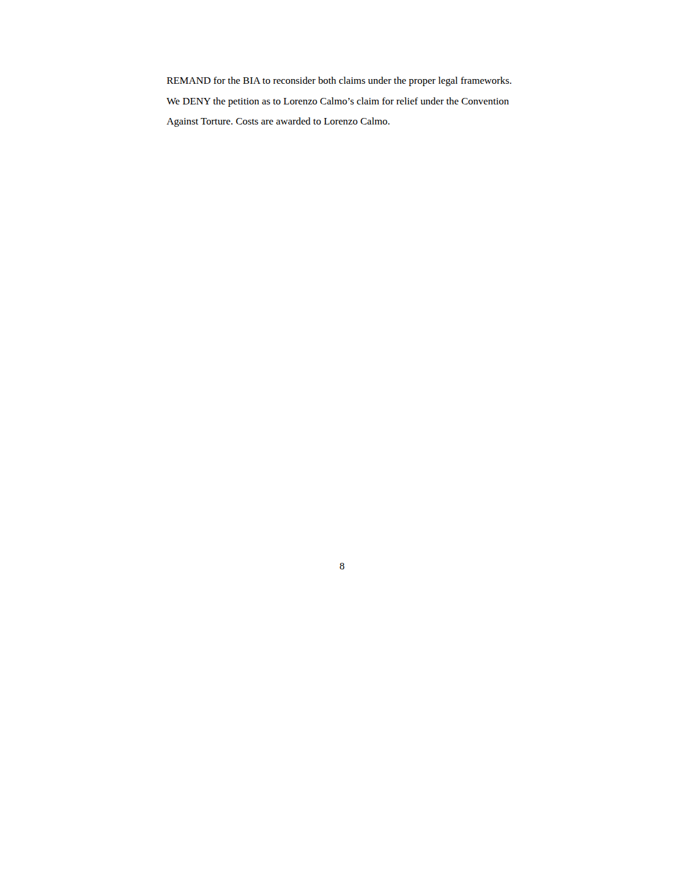REMAND for the BIA to reconsider both claims under the proper legal frameworks. We DENY the petition as to Lorenzo Calmo’s claim for relief under the Convention Against Torture. Costs are awarded to Lorenzo Calmo.
8